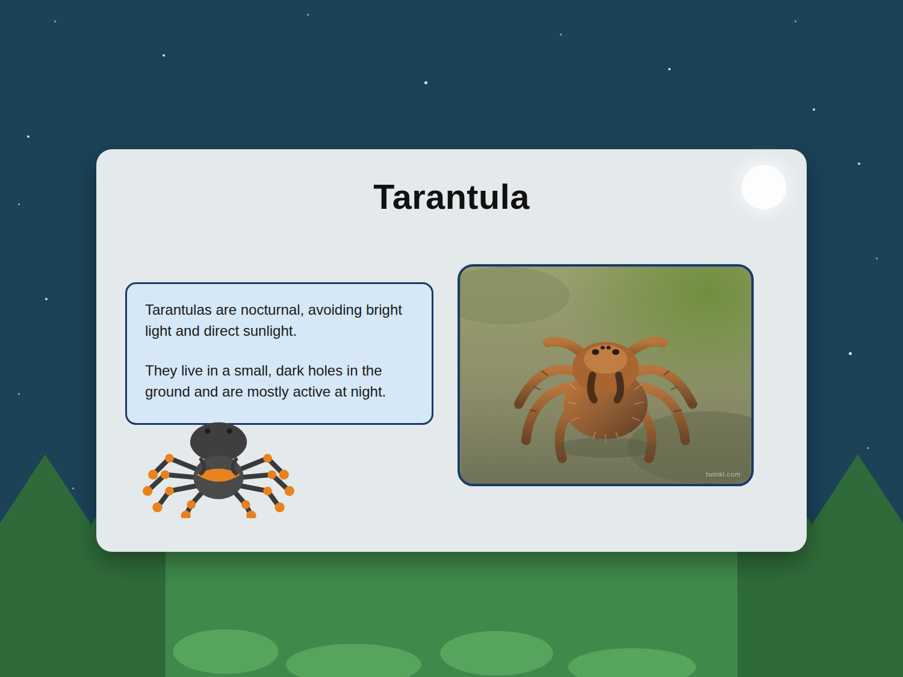Tarantula
Tarantulas are nocturnal, avoiding bright light and direct sunlight.
They live in a small, dark holes in the ground and are mostly active at night.
twinkl.com